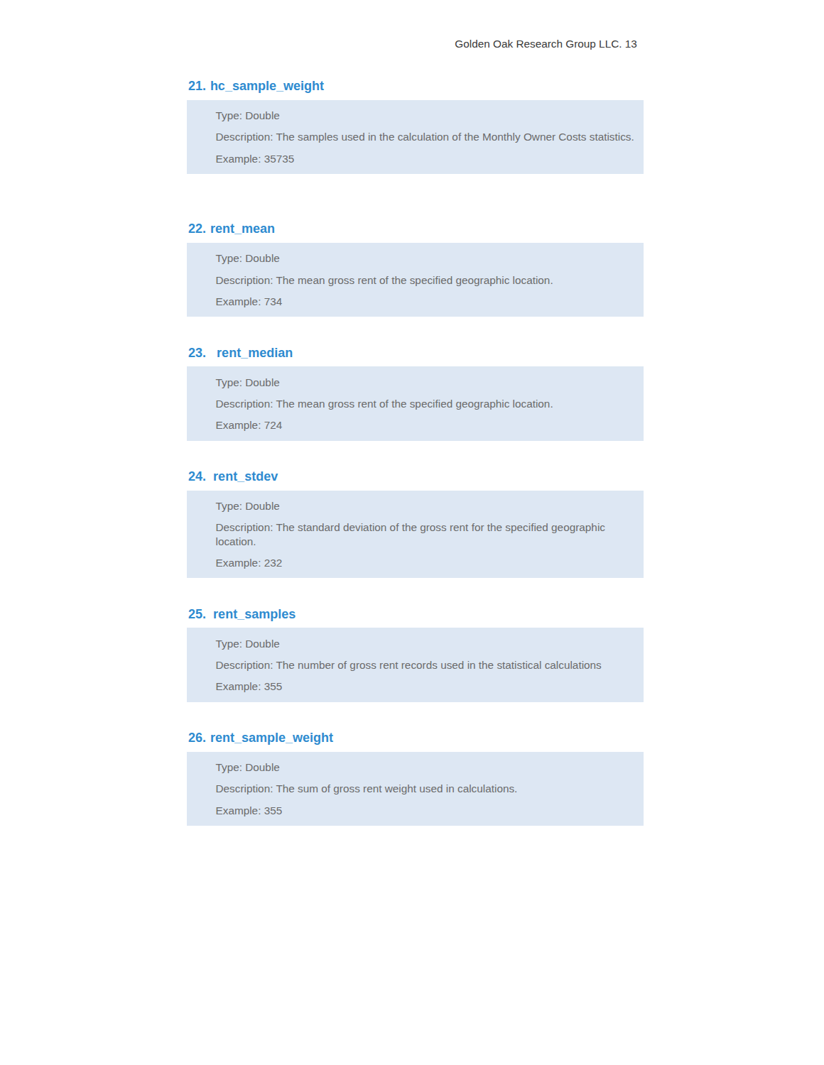Golden Oak Research Group LLC. 13
21. hc_sample_weight
Type: Double
Description: The samples used in the calculation of the Monthly Owner Costs statistics.
Example: 35735
22. rent_mean
Type: Double
Description: The mean gross rent of the specified geographic location.
Example: 734
23. rent_median
Type: Double
Description: The mean gross rent of the specified geographic location.
Example: 724
24. rent_stdev
Type: Double
Description: The standard deviation of the gross rent for the specified geographic location.
Example: 232
25. rent_samples
Type: Double
Description: The number of gross rent records used in the statistical calculations
Example: 355
26. rent_sample_weight
Type: Double
Description: The sum of gross rent weight used in calculations.
Example: 355